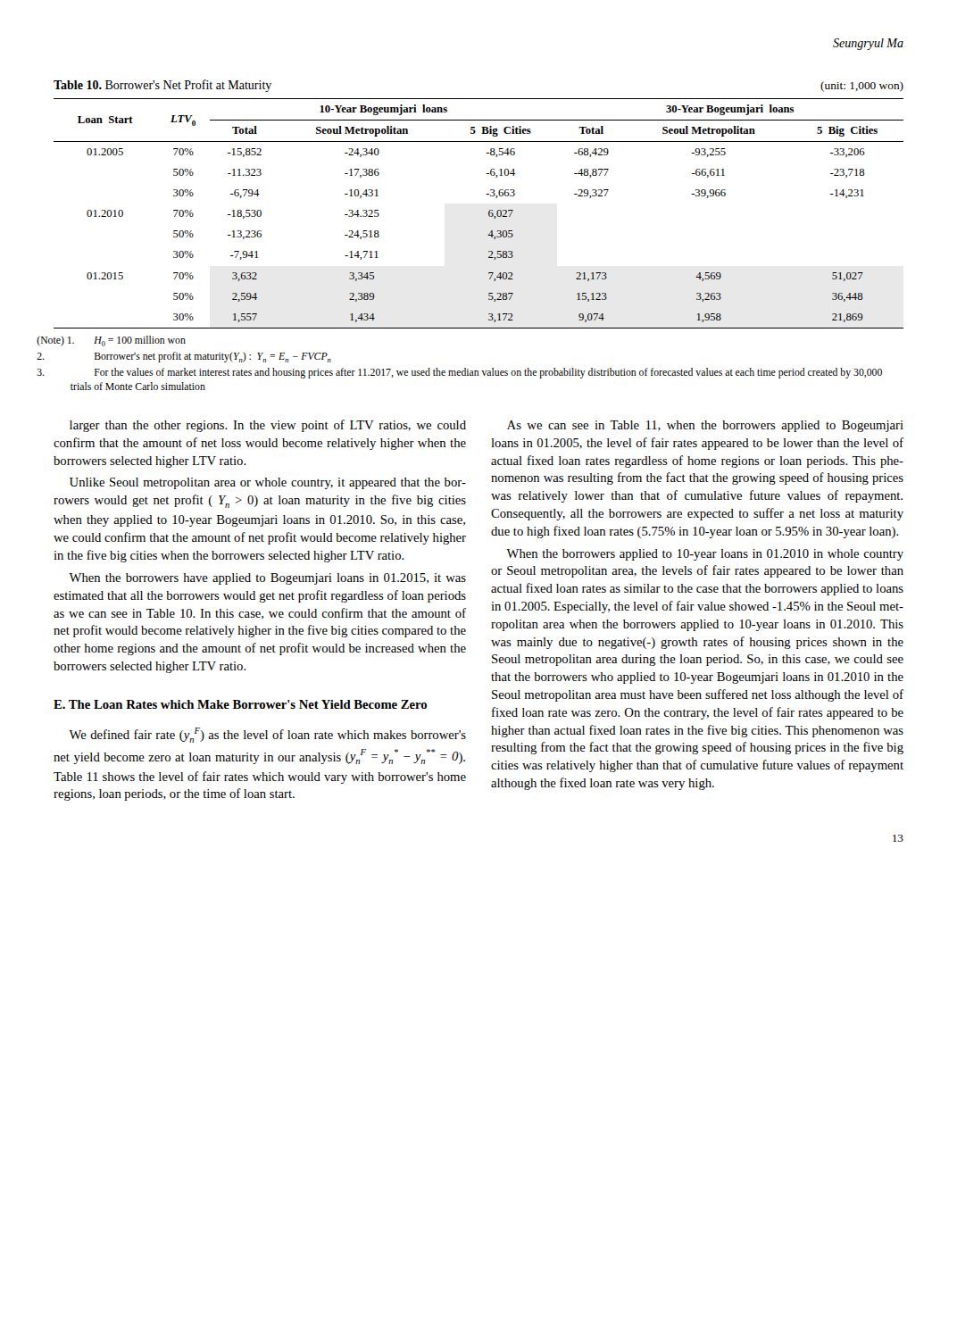Seungryul Ma
Table 10. Borrower's Net Profit at Maturity (unit: 1,000 won)
| Loan Start | LTV 0 | 10-Year Bogeumjari loans | 30-Year Bogeumjari loans |
| --- | --- | --- | --- |
| Total | Seoul Metropolitan | 5 Big Cities | Total | Seoul Metropolitan | 5 Big Cities |
| 01.2005 | 70% | -15,852 | -24,340 | -8,546 | -68,429 | -93,255 | -33,206 |
| | 50% | -11.323 | -17,386 | -6,104 | -48,877 | -66,611 | -23,718 |
| | 30% | -6,794 | -10,431 | -3,663 | -29,327 | -39,966 | -14,231 |
| 01.2010 | 70% | -18,530 | -34.325 | 6,027 | | | |
| | 50% | -13,236 | -24,518 | 4,305 | | | |
| | 30% | -7,941 | -14,711 | 2,583 | | | |
| 01.2015 | 70% | 3,632 | 3,345 | 7,402 | 21,173 | 4,569 | 51,027 |
| | 50% | 2,594 | 2,389 | 5,287 | 15,123 | 3,263 | 36,448 |
| | 30% | 1,557 | 1,434 | 3,172 | 9,074 | 1,958 | 21,869 |
(Note) 1. H0 = 100 million won
2. Borrower's net profit at maturity(Yn) : Yn = En − FVCPn
3. For the values of market interest rates and housing prices after 11.2017, we used the median values on the probability distribution of forecasted values at each time period created by 30,000 trials of Monte Carlo simulation
larger than the other regions. In the view point of LTV ratios, we could confirm that the amount of net loss would become relatively higher when the borrowers selected higher LTV ratio.
Unlike Seoul metropolitan area or whole country, it appeared that the borrowers would get net profit ( Yn > 0) at loan maturity in the five big cities when they applied to 10-year Bogeumjari loans in 01.2010. So, in this case, we could confirm that the amount of net profit would become relatively higher in the five big cities when the borrowers selected higher LTV ratio.
When the borrowers have applied to Bogeumjari loans in 01.2015, it was estimated that all the borrowers would get net profit regardless of loan periods as we can see in Table 10. In this case, we could confirm that the amount of net profit would become relatively higher in the five big cities compared to the other home regions and the amount of net profit would be increased when the borrowers selected higher LTV ratio.
E. The Loan Rates which Make Borrower's Net Yield Become Zero
We defined fair rate (ynF) as the level of loan rate which makes borrower's net yield become zero at loan maturity in our analysis (ynF = yn* − yn** = 0). Table 11 shows the level of fair rates which would vary with borrower's home regions, loan periods, or the time of loan start.
As we can see in Table 11, when the borrowers applied to Bogeumjari loans in 01.2005, the level of fair rates appeared to be lower than the level of actual fixed loan rates regardless of home regions or loan periods. This phenomenon was resulting from the fact that the growing speed of housing prices was relatively lower than that of cumulative future values of repayment. Consequently, all the borrowers are expected to suffer a net loss at maturity due to high fixed loan rates (5.75% in 10-year loan or 5.95% in 30-year loan).
When the borrowers applied to 10-year loans in 01.2010 in whole country or Seoul metropolitan area, the levels of fair rates appeared to be lower than actual fixed loan rates as similar to the case that the borrowers applied to loans in 01.2005. Especially, the level of fair value showed -1.45% in the Seoul metropolitan area when the borrowers applied to 10-year loans in 01.2010. This was mainly due to negative(-) growth rates of housing prices shown in the Seoul metropolitan area during the loan period. So, in this case, we could see that the borrowers who applied to 10-year Bogeumjari loans in 01.2010 in the Seoul metropolitan area must have been suffered net loss although the level of fixed loan rate was zero. On the contrary, the level of fair rates appeared to be higher than actual fixed loan rates in the five big cities. This phenomenon was resulting from the fact that the growing speed of housing prices in the five big cities was relatively higher than that of cumulative future values of repayment although the fixed loan rate was very high.
13